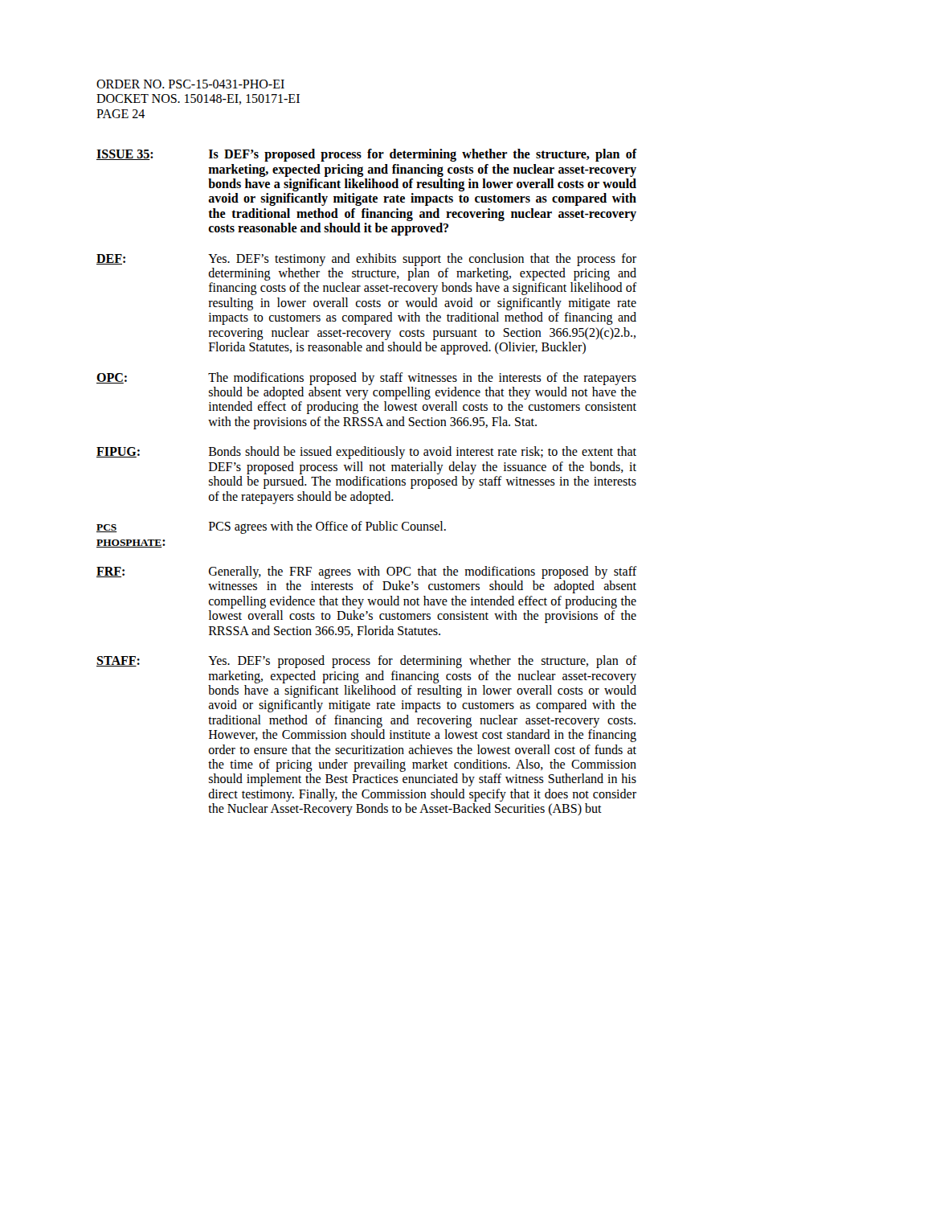ORDER NO. PSC-15-0431-PHO-EI
DOCKET NOS. 150148-EI, 150171-EI
PAGE 24
| ISSUE 35 : | Is DEF’s proposed process for determining whether the structure, plan of marketing, expected pricing and financing costs of the nuclear asset-recovery bonds have a significant likelihood of resulting in lower overall costs or would avoid or significantly mitigate rate impacts to customers as compared with the traditional method of financing and recovering nuclear asset-recovery costs reasonable and should it be approved? |
| DEF : | Yes. DEF’s testimony and exhibits support the conclusion that the process for determining whether the structure, plan of marketing, expected pricing and financing costs of the nuclear asset-recovery bonds have a significant likelihood of resulting in lower overall costs or would avoid or significantly mitigate rate impacts to customers as compared with the traditional method of financing and recovering nuclear asset-recovery costs pursuant to Section 366.95(2)(c)2.b., Florida Statutes, is reasonable and should be approved. (Olivier, Buckler) |
| OPC : | The modifications proposed by staff witnesses in the interests of the ratepayers should be adopted absent very compelling evidence that they would not have the intended effect of producing the lowest overall costs to the customers consistent with the provisions of the RRSSA and Section 366.95, Fla. Stat. |
| FIPUG : | Bonds should be issued expeditiously to avoid interest rate risk; to the extent that DEF’s proposed process will not materially delay the issuance of the bonds, it should be pursued. The modifications proposed by staff witnesses in the interests of the ratepayers should be adopted. |
| PCS PHOSPHATE : | PCS agrees with the Office of Public Counsel. |
| FRF : | Generally, the FRF agrees with OPC that the modifications proposed by staff witnesses in the interests of Duke’s customers should be adopted absent compelling evidence that they would not have the intended effect of producing the lowest overall costs to Duke’s customers consistent with the provisions of the RRSSA and Section 366.95, Florida Statutes. |
| STAFF : | Yes. DEF’s proposed process for determining whether the structure, plan of marketing, expected pricing and financing costs of the nuclear asset-recovery bonds have a significant likelihood of resulting in lower overall costs or would avoid or significantly mitigate rate impacts to customers as compared with the traditional method of financing and recovering nuclear asset-recovery costs. However, the Commission should institute a lowest cost standard in the financing order to ensure that the securitization achieves the lowest overall cost of funds at the time of pricing under prevailing market conditions. Also, the Commission should implement the Best Practices enunciated by staff witness Sutherland in his direct testimony. Finally, the Commission should specify that it does not consider the Nuclear Asset-Recovery Bonds to be Asset-Backed Securities (ABS) but |